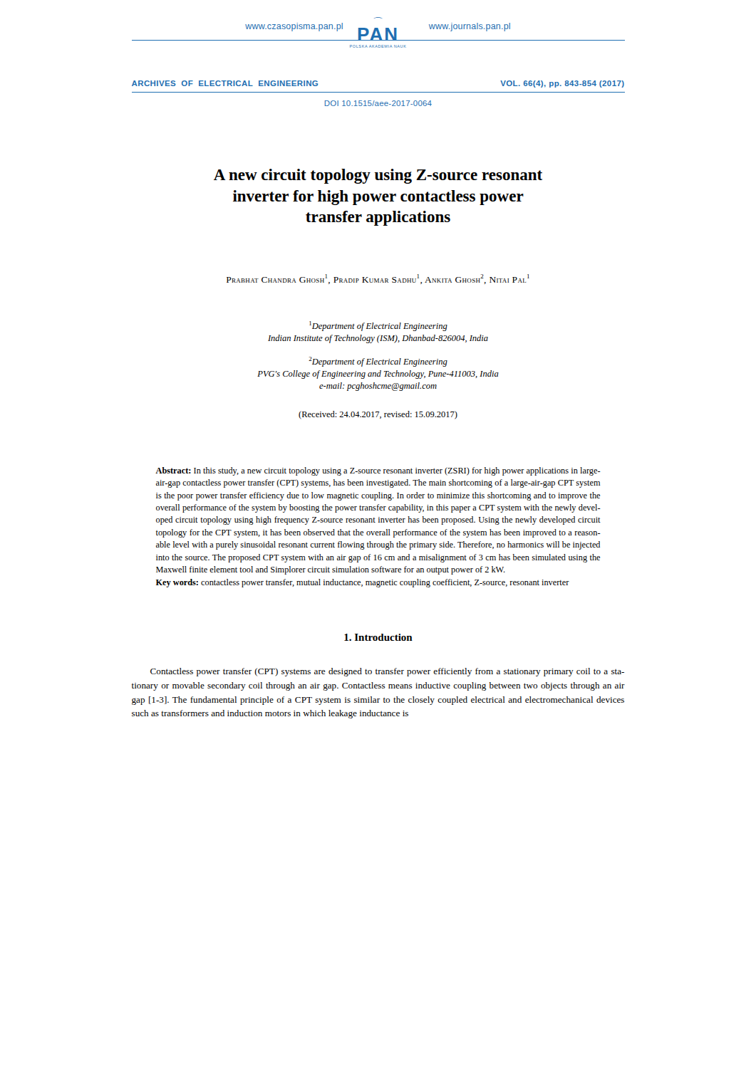www.czasopisma.pan.pl www.journals.pan.pl
⌒
PAN
POLSKA AKADEMIA NAUK
ARCHIVES OF ELECTRICAL ENGINEERING VOL. 66(4), pp. 843-854 (2017)
DOI 10.1515/aee-2017-0064
A new circuit topology using Z-source resonant
inverter for high power contactless power
transfer applications
Prabhat Chandra Ghosh1, Pradip Kumar Sadhu1, Ankita Ghosh2, Nitai Pal1
1Department of Electrical Engineering
Indian Institute of Technology (ISM), Dhanbad-826004, India
2Department of Electrical Engineering
PVG's College of Engineering and Technology, Pune-411003, India
e-mail: pcghoshcme@gmail.com
(Received: 24.04.2017, revised: 15.09.2017)
Abstract: In this study, a new circuit topology using a Z-source resonant inverter (ZSRI) for high power applications in large-air-gap contactless power transfer (CPT) systems, has been investigated. The main shortcoming of a large-air-gap CPT system is the poor power transfer efficiency due to low magnetic coupling. In order to minimize this shortcoming and to improve the overall performance of the system by boosting the power transfer capability, in this paper a CPT system with the newly developed circuit topology using high frequency Z-source resonant inverter has been proposed. Using the newly developed circuit topology for the CPT system, it has been observed that the overall performance of the system has been improved to a reasonable level with a purely sinusoidal resonant current flowing through the primary side. Therefore, no harmonics will be injected into the source. The proposed CPT system with an air gap of 16 cm and a misalignment of 3 cm has been simulated using the Maxwell finite element tool and Simplorer circuit simulation software for an output power of 2 kW.
Key words: contactless power transfer, mutual inductance, magnetic coupling coefficient, Z-source, resonant inverter
1. Introduction
Contactless power transfer (CPT) systems are designed to transfer power efficiently from a stationary primary coil to a stationary or movable secondary coil through an air gap. Contactless means inductive coupling between two objects through an air gap [1-3]. The fundamental principle of a CPT system is similar to the closely coupled electrical and electromechanical devices such as transformers and induction motors in which leakage inductance is